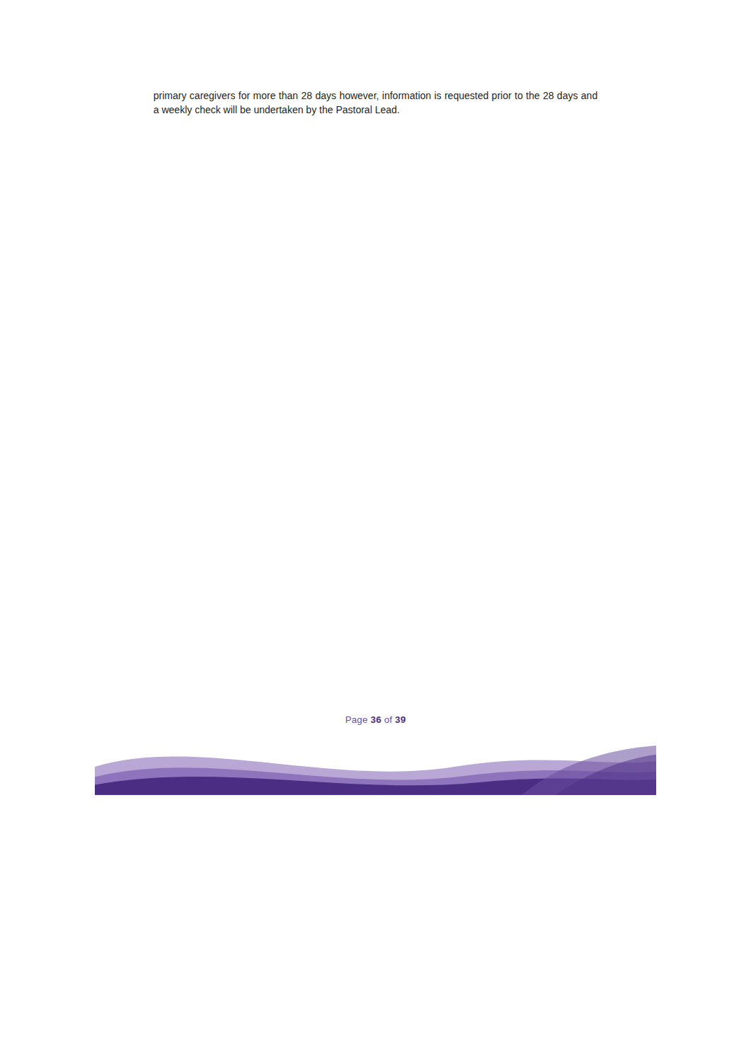primary caregivers for more than 28 days however, information is requested prior to the 28 days and a weekly check will be undertaken by the Pastoral Lead.
Page 36 of 39